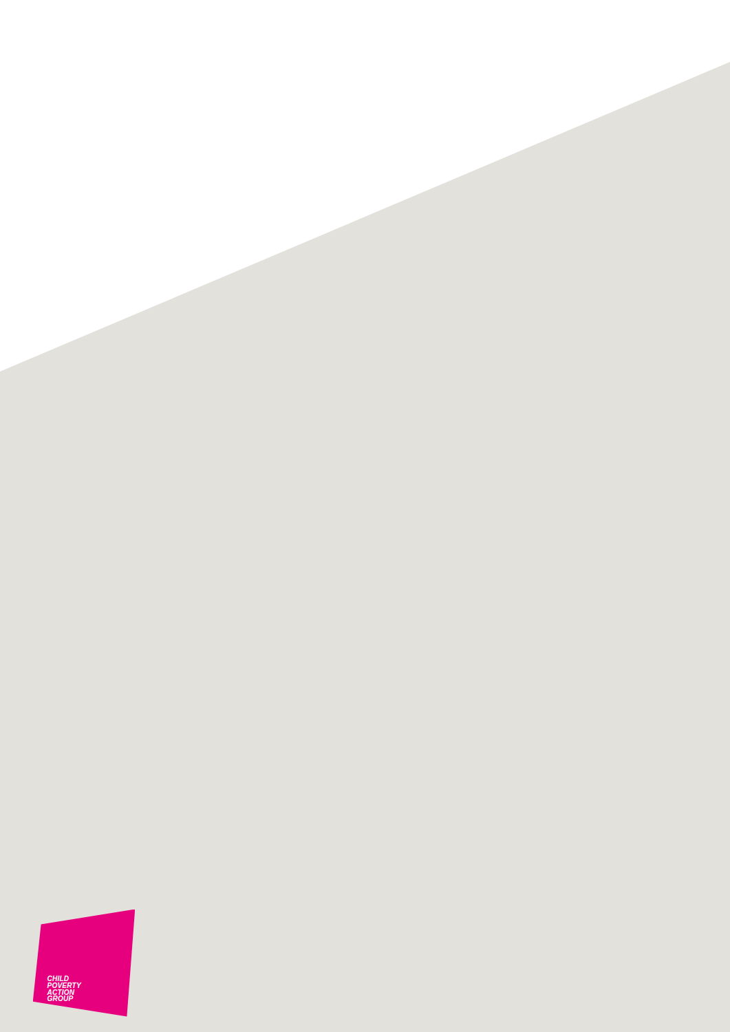Child Poverty Action Group